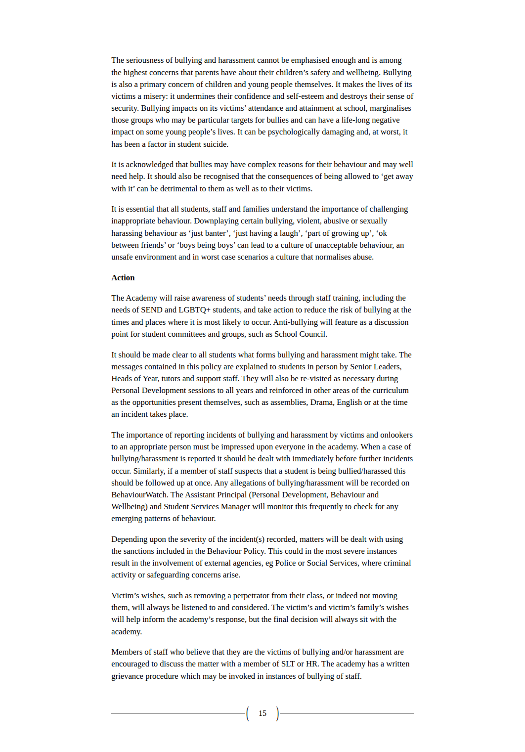The seriousness of bullying and harassment cannot be emphasised enough and is among the highest concerns that parents have about their children’s safety and wellbeing. Bullying is also a primary concern of children and young people themselves. It makes the lives of its victims a misery: it undermines their confidence and self-esteem and destroys their sense of security. Bullying impacts on its victims’ attendance and attainment at school, marginalises those groups who may be particular targets for bullies and can have a life-long negative impact on some young people’s lives. It can be psychologically damaging and, at worst, it has been a factor in student suicide.
It is acknowledged that bullies may have complex reasons for their behaviour and may well need help. It should also be recognised that the consequences of being allowed to ‘get away with it’ can be detrimental to them as well as to their victims.
It is essential that all students, staff and families understand the importance of challenging inappropriate behaviour. Downplaying certain bullying, violent, abusive or sexually harassing behaviour as ‘just banter’, ‘just having a laugh’, ‘part of growing up’, ‘ok between friends’ or ‘boys being boys’ can lead to a culture of unacceptable behaviour, an unsafe environment and in worst case scenarios a culture that normalises abuse.
Action
The Academy will raise awareness of students’ needs through staff training, including the needs of SEND and LGBTQ+ students, and take action to reduce the risk of bullying at the times and places where it is most likely to occur. Anti-bullying will feature as a discussion point for student committees and groups, such as School Council.
It should be made clear to all students what forms bullying and harassment might take. The messages contained in this policy are explained to students in person by Senior Leaders, Heads of Year, tutors and support staff. They will also be re-visited as necessary during Personal Development sessions to all years and reinforced in other areas of the curriculum as the opportunities present themselves, such as assemblies, Drama, English or at the time an incident takes place.
The importance of reporting incidents of bullying and harassment by victims and onlookers to an appropriate person must be impressed upon everyone in the academy. When a case of bullying/harassment is reported it should be dealt with immediately before further incidents occur. Similarly, if a member of staff suspects that a student is being bullied/harassed this should be followed up at once. Any allegations of bullying/harassment will be recorded on BehaviourWatch. The Assistant Principal (Personal Development, Behaviour and Wellbeing) and Student Services Manager will monitor this frequently to check for any emerging patterns of behaviour.
Depending upon the severity of the incident(s) recorded, matters will be dealt with using the sanctions included in the Behaviour Policy. This could in the most severe instances result in the involvement of external agencies, eg Police or Social Services, where criminal activity or safeguarding concerns arise.
Victim’s wishes, such as removing a perpetrator from their class, or indeed not moving them, will always be listened to and considered. The victim’s and victim’s family’s wishes will help inform the academy’s response, but the final decision will always sit with the academy.
Members of staff who believe that they are the victims of bullying and/or harassment are encouraged to discuss the matter with a member of SLT or HR. The academy has a written grievance procedure which may be invoked in instances of bullying of staff.
15